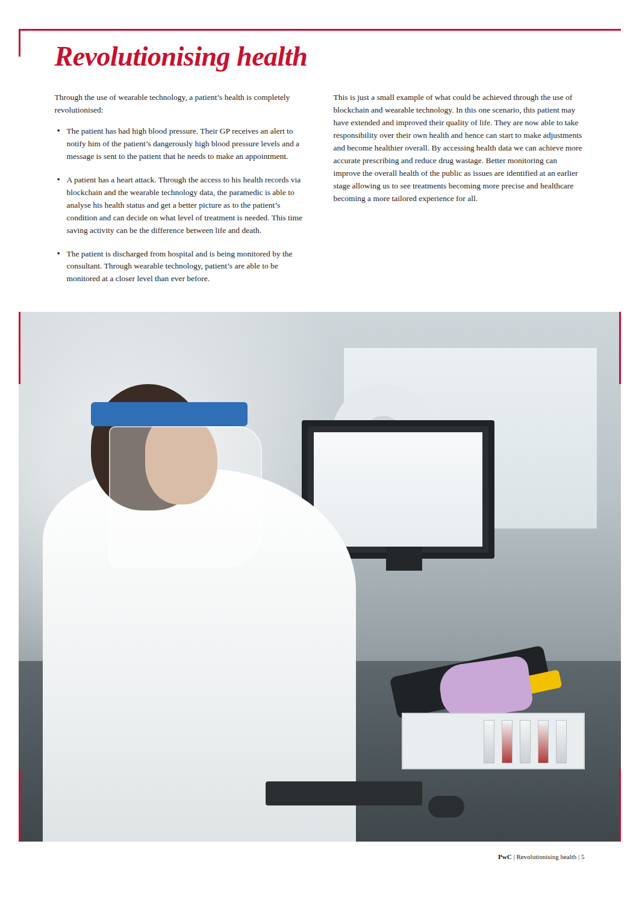Revolutionising health
Through the use of wearable technology, a patient’s health is completely revolutionised:
The patient has had high blood pressure. Their GP receives an alert to notify him of the patient’s dangerously high blood pressure levels and a message is sent to the patient that he needs to make an appointment.
A patient has a heart attack. Through the access to his health records via blockchain and the wearable technology data, the paramedic is able to analyse his health status and get a better picture as to the patient’s condition and can decide on what level of treatment is needed. This time saving activity can be the difference between life and death.
The patient is discharged from hospital and is being monitored by the consultant. Through wearable technology, patient’s are able to be monitored at a closer level than ever before.
This is just a small example of what could be achieved through the use of blockchain and wearable technology. In this one scenario, this patient may have extended and improved their quality of life. They are now able to take responsibility over their own health and hence can start to make adjustments and become healthier overall. By accessing health data we can achieve more accurate prescribing and reduce drug wastage. Better monitoring can improve the overall health of the public as issues are identified at an earlier stage allowing us to see treatments becoming more precise and healthcare becoming a more tailored experience for all.
PwC | Revolutionising health | 5